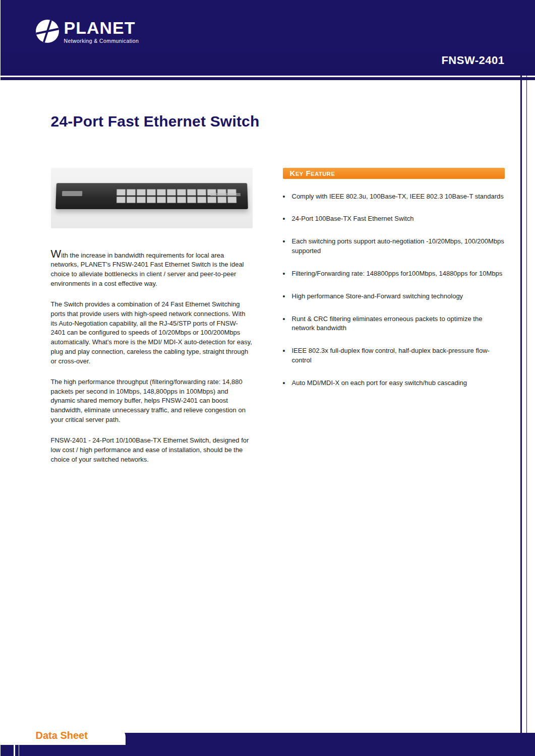PLANET
Networking & Communication
FNSW-2401
24-Port Fast Ethernet Switch
With the increase in bandwidth requirements for local area networks, PLANET's FNSW-2401 Fast Ethernet Switch is the ideal choice to alleviate bottlenecks in client / server and peer-to-peer environments in a cost effective way.
The Switch provides a combination of 24 Fast Ethernet Switching ports that provide users with high-speed network connections. With its Auto-Negotiation capability, all the RJ-45/STP ports of FNSW-2401 can be configured to speeds of 10/20Mbps or 100/200Mbps automatically. What's more is the MDI/ MDI-X auto-detection for easy, plug and play connection, careless the cabling type, straight through or cross-over.
The high performance throughput (filtering/forwarding rate: 14,880 packets per second in 10Mbps, 148,800pps in 100Mbps) and dynamic shared memory buffer, helps FNSW-2401 can boost bandwidth, eliminate unnecessary traffic, and relieve congestion on your critical server path.
FNSW-2401 - 24-Port 10/100Base-TX Ethernet Switch, designed for low cost / high performance and ease of installation, should be the choice of your switched networks.
Key Feature
Comply with IEEE 802.3u, 100Base-TX, IEEE 802.3 10Base-T standards
24-Port 100Base-TX Fast Ethernet Switch
Each switching ports support auto-negotiation -10/20Mbps, 100/200Mbps supported
Filtering/Forwarding rate: 148800pps for100Mbps, 14880pps for 10Mbps
High performance Store-and-Forward switching technology
Runt & CRC filtering eliminates erroneous packets to optimize the network bandwidth
IEEE 802.3x full-duplex flow control, half-duplex back-pressure flow-control
Auto MDI/MDI-X on each port for easy switch/hub cascading
Data Sheet
1